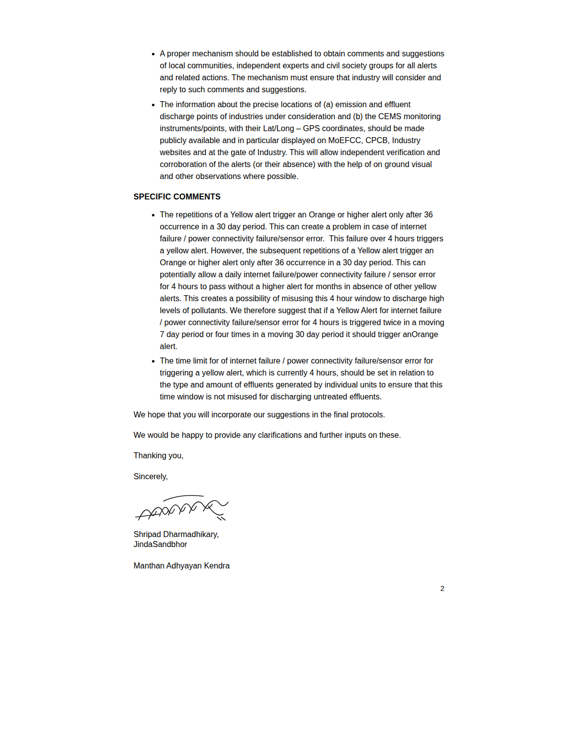A proper mechanism should be established to obtain comments and suggestions of local communities, independent experts and civil society groups for all alerts and related actions. The mechanism must ensure that industry will consider and reply to such comments and suggestions.
The information about the precise locations of (a) emission and effluent discharge points of industries under consideration and (b) the CEMS monitoring instruments/points, with their Lat/Long – GPS coordinates, should be made publicly available and in particular displayed on MoEFCC, CPCB, Industry websites and at the gate of Industry. This will allow independent verification and corroboration of the alerts (or their absence) with the help of on ground visual and other observations where possible.
SPECIFIC COMMENTS
The repetitions of a Yellow alert trigger an Orange or higher alert only after 36 occurrence in a 30 day period. This can create a problem in case of internet failure / power connectivity failure/sensor error. This failure over 4 hours triggers a yellow alert. However, the subsequent repetitions of a Yellow alert trigger an Orange or higher alert only after 36 occurrence in a 30 day period. This can potentially allow a daily internet failure/power connectivity failure / sensor error for 4 hours to pass without a higher alert for months in absence of other yellow alerts. This creates a possibility of misusing this 4 hour window to discharge high levels of pollutants. We therefore suggest that if a Yellow Alert for internet failure / power connectivity failure/sensor error for 4 hours is triggered twice in a moving 7 day period or four times in a moving 30 day period it should trigger anOrange alert.
The time limit for of internet failure / power connectivity failure/sensor error for triggering a yellow alert, which is currently 4 hours, should be set in relation to the type and amount of effluents generated by individual units to ensure that this time window is not misused for discharging untreated effluents.
We hope that you will incorporate our suggestions in the final protocols.
We would be happy to provide any clarifications and further inputs on these.
Thanking you,
Sincerely,
Shripad Dharmadhikary,
JindaSandbhor
Manthan Adhyayan Kendra
2